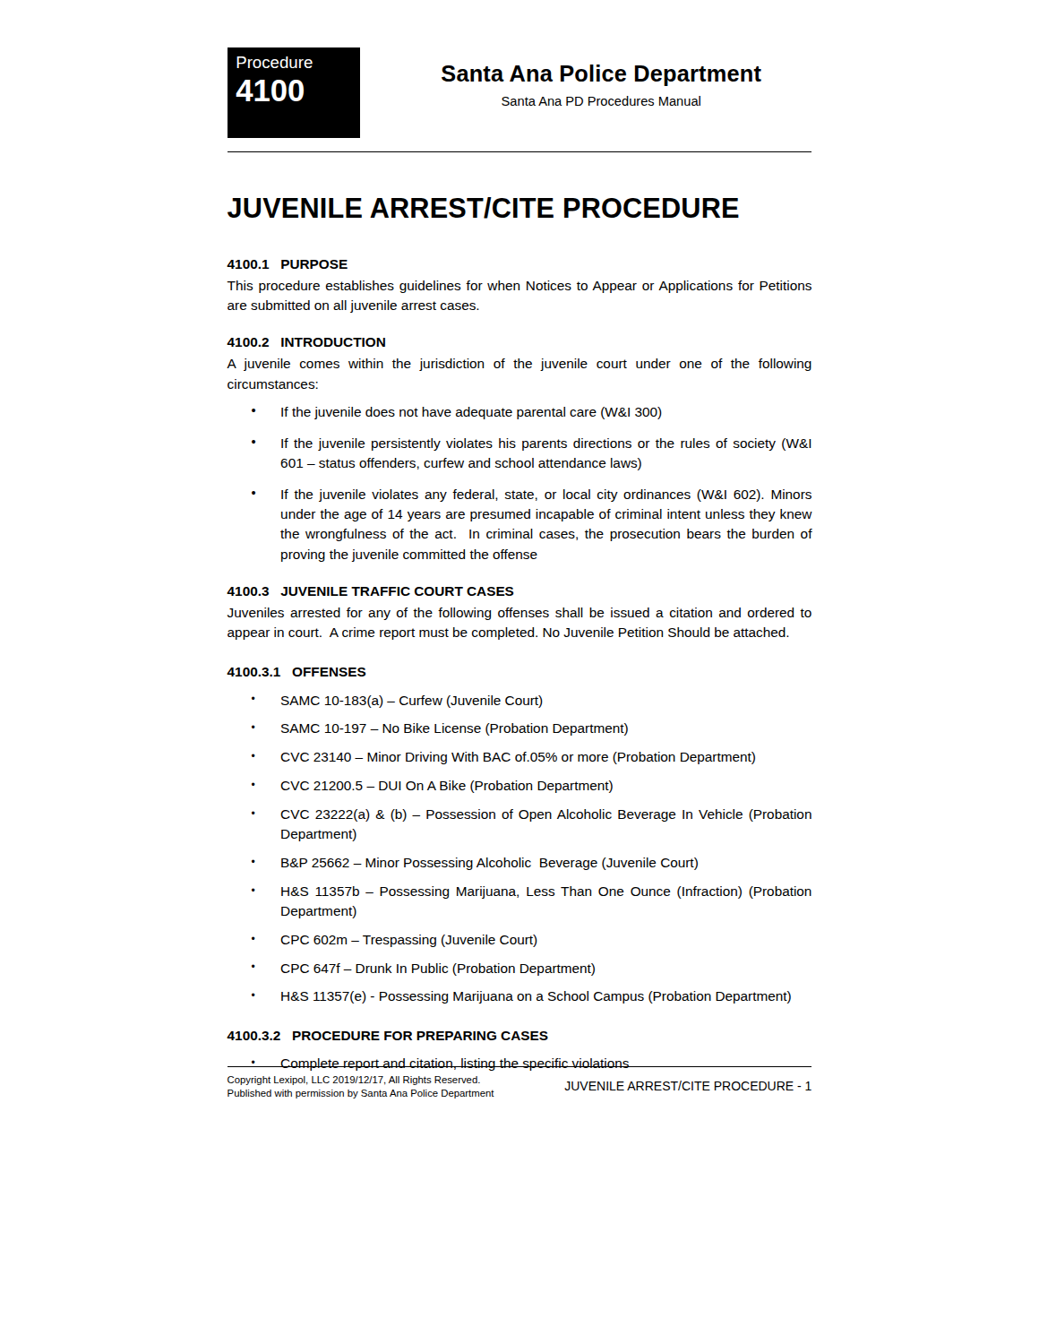Procedure
4100
Santa Ana Police Department
Santa Ana PD Procedures Manual
JUVENILE ARREST/CITE PROCEDURE
4100.1 PURPOSE
This procedure establishes guidelines for when Notices to Appear or Applications for Petitions are submitted on all juvenile arrest cases.
4100.2 INTRODUCTION
A juvenile comes within the jurisdiction of the juvenile court under one of the following circumstances:
If the juvenile does not have adequate parental care (W&I 300)
If the juvenile persistently violates his parents directions or the rules of society (W&I 601 – status offenders, curfew and school attendance laws)
If the juvenile violates any federal, state, or local city ordinances (W&I 602). Minors under the age of 14 years are presumed incapable of criminal intent unless they knew the wrongfulness of the act. In criminal cases, the prosecution bears the burden of proving the juvenile committed the offense
4100.3 JUVENILE TRAFFIC COURT CASES
Juveniles arrested for any of the following offenses shall be issued a citation and ordered to appear in court. A crime report must be completed. No Juvenile Petition Should be attached.
4100.3.1 OFFENSES
SAMC 10-183(a) – Curfew (Juvenile Court)
SAMC 10-197 – No Bike License (Probation Department)
CVC 23140 – Minor Driving With BAC of.05% or more (Probation Department)
CVC 21200.5 – DUI On A Bike (Probation Department)
CVC 23222(a) & (b) – Possession of Open Alcoholic Beverage In Vehicle (Probation Department)
B&P 25662 – Minor Possessing Alcoholic Beverage (Juvenile Court)
H&S 11357b – Possessing Marijuana, Less Than One Ounce (Infraction) (Probation Department)
CPC 602m – Trespassing (Juvenile Court)
CPC 647f – Drunk In Public (Probation Department)
H&S 11357(e) - Possessing Marijuana on a School Campus (Probation Department)
4100.3.2 PROCEDURE FOR PREPARING CASES
Complete report and citation, listing the specific violations
Copyright Lexipol, LLC 2019/12/17, All Rights Reserved.
Published with permission by Santa Ana Police Department
JUVENILE ARREST/CITE PROCEDURE - 1